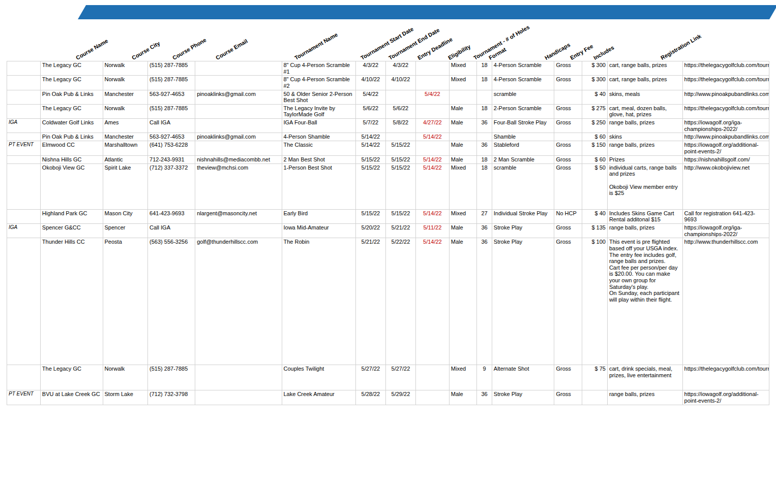Course Name
Course City
Course Phone
Course Email
Tournament Name
Tournament Start Date
Tournament End Date
Entry Deadline
Eligibility
Tournament - # of Holes
Format
Handicaps
Entry Fee
Includes
Registration Link
| | The Legacy GC | Norwalk | (515) 287-7885 | | 8" Cup 4-Person Scramble #1 | 4/3/22 | 4/3/22 | | Mixed | 18 | 4-Person Scramble | Gross | $ 300 | cart, range balls, prizes | https://thelegacygolfclub.com/tournaments/ |
| | The Legacy GC | Norwalk | (515) 287-7885 | | 8" Cup 4-Person Scramble #2 | 4/10/22 | 4/10/22 | | Mixed | 18 | 4-Person Scramble | Gross | $ 300 | cart, range balls, prizes | https://thelegacygolfclub.com/tournaments/ |
| | Pin Oak Pub & Links | Manchester | 563-927-4653 | pinoaklinks@gmail.com | 50 & Older Senior 2-Person Best Shot | 5/4/22 | | 5/4/22 | | | scramble | | $ 40 | skins, meals | http://www.pinoakpubandlinks.com/ |
| | The Legacy GC | Norwalk | (515) 287-7885 | | The Legacy Invite by TaylorMade Golf | 5/6/22 | 5/6/22 | | Male | 18 | 2-Person Scramble | Gross | $ 275 | cart, meal, dozen balls, glove, hat, prizes | https://thelegacygolfclub.com/tournaments/ |
| IGA | Coldwater Golf Links | Ames | Call IGA | | IGA Four-Ball | 5/7/22 | 5/8/22 | 4/27/22 | Male | 36 | Four-Ball Stroke Play | Gross | $ 250 | range balls, prizes | https://iowagolf.org/iga-championships-2022/ |
| | Pin Oak Pub & Links | Manchester | 563-927-4653 | pinoaklinks@gmail.com | 4-Person Shamble | 5/14/22 | | 5/14/22 | | | Shamble | | $ 60 | skins | http://www.pinoakpubandlinks.com/ |
| PT EVENT | Elmwood CC | Marshalltown | (641) 753-6228 | | The Classic | 5/14/22 | 5/15/22 | | Male | 36 | Stableford | Gross | $ 150 | range balls, prizes | https://iowagolf.org/additional-point-events-2/ |
| | Nishna Hills GC | Atlantic | 712-243-9931 | nishnahills@mediacombb.net | 2 Man Best Shot | 5/15/22 | 5/15/22 | 5/14/22 | Male | 18 | 2 Man Scramble | Gross | $ 60 | Prizes | https://nishnahillsgolf.com/ |
| | Okoboji View GC | Spirit Lake | (712) 337-3372 | theview@mchsi.com | 1-Person Best Shot | 5/15/22 | 5/15/22 | 5/14/22 | Mixed | 18 | scramble | Gross | $ 50 | individual carts, range balls and prizes Okoboji View member entry is $25 | http://www.okobojiview.net |
| | Highland Park GC | Mason City | 641-423-9693 | nlargent@masoncity.net | Early Bird | 5/15/22 | 5/15/22 | 5/14/22 | Mixed | 27 | Individual Stroke Play | No HCP | $ 40 | Includes Skins Game Cart Rental additonal $15 | Call for registration 641-423-9693 |
| IGA | Spencer G&CC | Spencer | Call IGA | | Iowa Mid-Amateur | 5/20/22 | 5/21/22 | 5/11/22 | Male | 36 | Stroke Play | Gross | $ 135 | range balls, prizes | https://iowagolf.org/iga-championships-2022/ |
| | Thunder Hills CC | Peosta | (563) 556-3256 | golf@thunderhillscc.com | The Robin | 5/21/22 | 5/22/22 | 5/14/22 | Male | 36 | Stroke Play | Gross | $ 100 | This event is pre flighted based off your USGA index. The entry fee includes golf, range balls and prizes. Cart fee per person/per day is $20.00. You can make your own group for Saturday's play. On Sunday, each participant will play within their flight. | http://www.thunderhillscc.com |
| | The Legacy GC | Norwalk | (515) 287-7885 | | Couples Twilight | 5/27/22 | 5/27/22 | | Mixed | 9 | Alternate Shot | Gross | $ 75 | cart, drink specials, meal, prizes, live entertainment | https://thelegacygolfclub.com/tournaments/ |
| PT EVENT | BVU at Lake Creek GC | Storm Lake | (712) 732-3798 | | Lake Creek Amateur | 5/28/22 | 5/29/22 | | Male | 36 | Stroke Play | Gross | | range balls, prizes | https://iowagolf.org/additional-point-events-2/ |